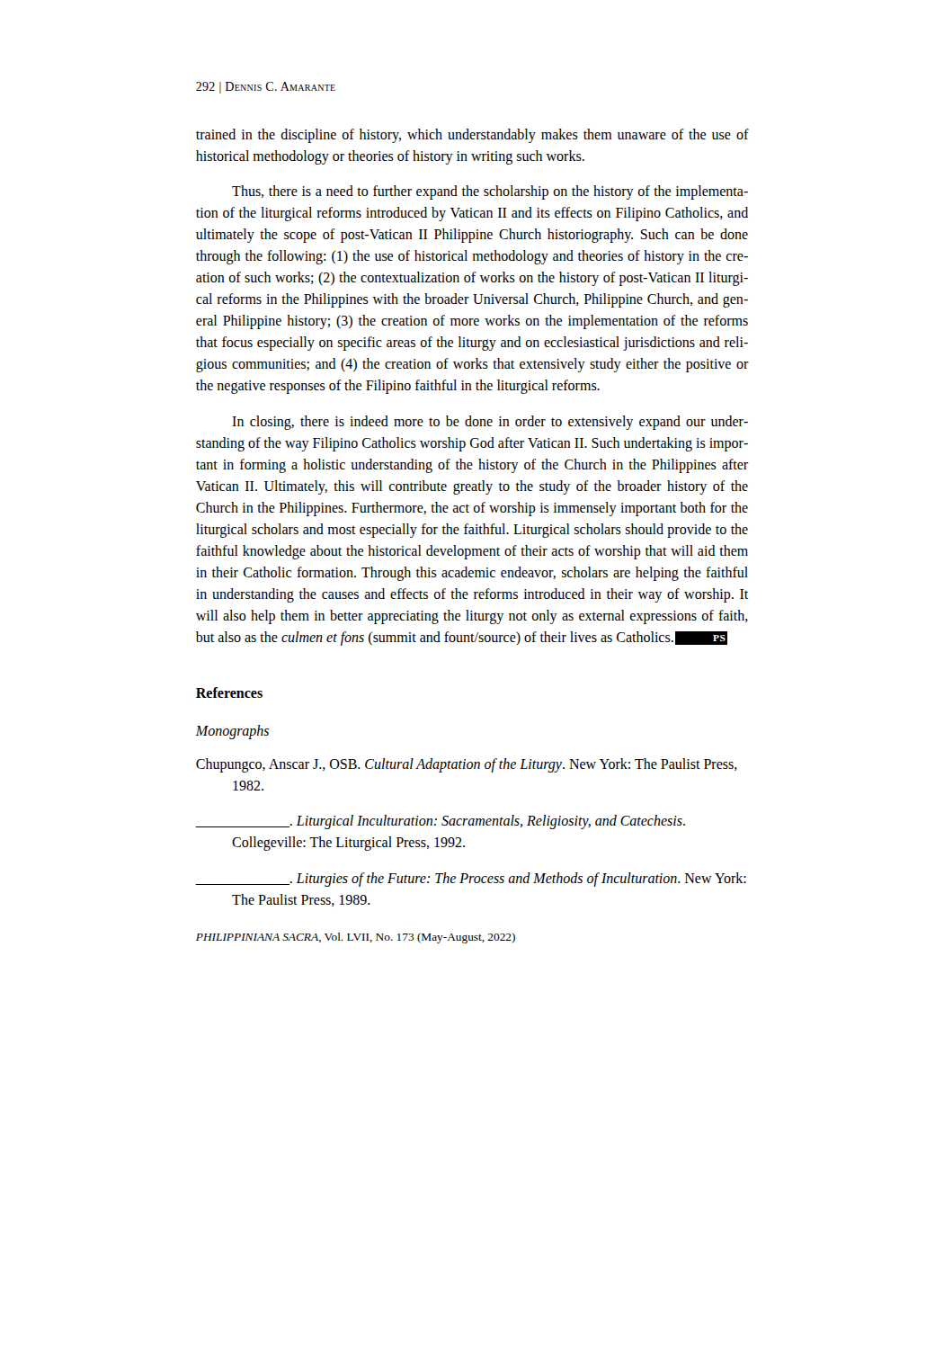292 | Dennis C. Amarante
trained in the discipline of history, which understandably makes them unaware of the use of historical methodology or theories of history in writing such works.
Thus, there is a need to further expand the scholarship on the history of the implementation of the liturgical reforms introduced by Vatican II and its effects on Filipino Catholics, and ultimately the scope of post-Vatican II Philippine Church historiography. Such can be done through the following: (1) the use of historical methodology and theories of history in the creation of such works; (2) the contextualization of works on the history of post-Vatican II liturgical reforms in the Philippines with the broader Universal Church, Philippine Church, and general Philippine history; (3) the creation of more works on the implementation of the reforms that focus especially on specific areas of the liturgy and on ecclesiastical jurisdictions and religious communities; and (4) the creation of works that extensively study either the positive or the negative responses of the Filipino faithful in the liturgical reforms.
In closing, there is indeed more to be done in order to extensively expand our understanding of the way Filipino Catholics worship God after Vatican II. Such undertaking is important in forming a holistic understanding of the history of the Church in the Philippines after Vatican II. Ultimately, this will contribute greatly to the study of the broader history of the Church in the Philippines. Furthermore, the act of worship is immensely important both for the liturgical scholars and most especially for the faithful. Liturgical scholars should provide to the faithful knowledge about the historical development of their acts of worship that will aid them in their Catholic formation. Through this academic endeavor, scholars are helping the faithful in understanding the causes and effects of the reforms introduced in their way of worship. It will also help them in better appreciating the liturgy not only as external expressions of faith, but also as the culmen et fons (summit and fount/source) of their lives as Catholics.PS
References
Monographs
Chupungco, Anscar J., OSB. Cultural Adaptation of the Liturgy. New York: The Paulist Press, 1982.
_____________. Liturgical Inculturation: Sacramentals, Religiosity, and Catechesis. Collegeville: The Liturgical Press, 1992.
_____________. Liturgies of the Future: The Process and Methods of Inculturation. New York: The Paulist Press, 1989.
PHILIPPINIANA SACRA, Vol. LVII, No. 173 (May-August, 2022)